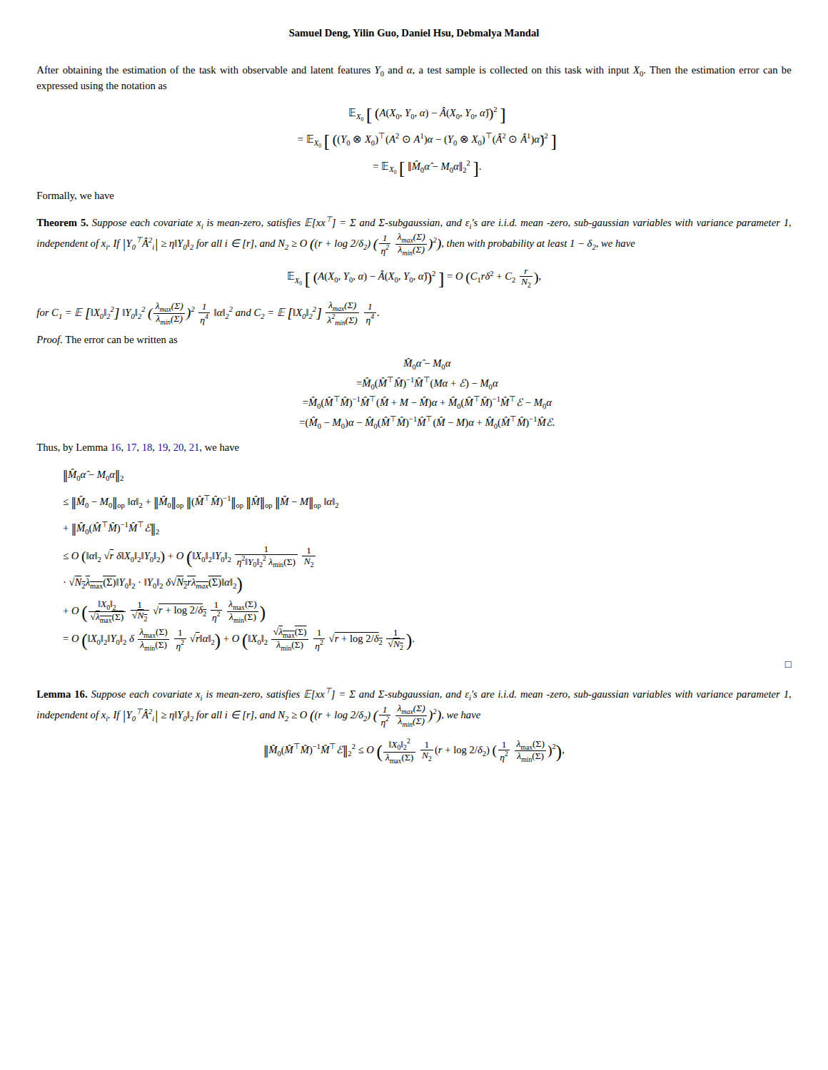Samuel Deng, Yilin Guo, Daniel Hsu, Debmalya Mandal
After obtaining the estimation of the task with observable and latent features Y0 and α, a test sample is collected on this task with input X0. Then the estimation error can be expressed using the notation as
𝔼X0 [ (A(X0, Y0, α) − Â(X0, Y0, α̂))2 ]
= 𝔼X0 [ ((Y0 ⊗ X0)⊤(A2 ⊙ A1)α − (Y0 ⊗ X0)⊤(Â2 ⊙ Â1)α̂)2 ]
= 𝔼X0 [ ‖M̂0α̂ − M0α‖22 ].
Formally, we have
Theorem 5. Suppose each covariate xi is mean-zero, satisfies 𝔼[xx⊤] = Σ and Σ-subgaussian, and εi's are i.i.d. mean -zero, sub-gaussian variables with variance parameter 1, independent of xi. If |Y0⊤Â2i| ≥ η‖Y0‖2 for all i ∈ [r], and N2 ≥ O ((r + log 2/δ2) (1 η2 λmax(Σ) λmin(Σ))2), then with probability at least 1 − δ2, we have
𝔼X0 [ (A(X0, Y0, α) − Â(X0, Y0, α̂))2 ] = O (C1rδ2 + C2 rN2),
for C1 = 𝔼 [‖X0‖22] ‖Y0‖22 (λmax(Σ) λmin(Σ))2 1 η4 ‖α‖22 and C2 = 𝔼 [‖X0‖22] λmax(Σ) λ2min(Σ) 1 η4.
Proof. The error can be written as
M̂0α̂ − M0α
=M̂0(M̂⊤M̂)−1M̂⊤(Mα + ℰ) − M0α
=M̂0(M̂⊤M̂)−1M̂⊤(M̂ + M − M̂)α + M̂0(M̂⊤M̂)−1M̂⊤ℰ − M0α
=(M̂0 − M0)α − M̂0(M̂⊤M̂)−1M̂⊤(M̂ − M)α + M̂0(M̂⊤M̂)−1M̂ℰ.
Thus, by Lemma 16, 17, 18, 19, 20, 21, we have
‖M̂0α̂ − M0α‖2
≤ ‖M̂0 − M0‖op ‖α‖2 + ‖M̂0‖op ‖(M̂⊤M̂)−1‖op ‖M̂‖op ‖M̂ − M‖op ‖α‖2
+ ‖M̂0(M̂⊤M̂)−1M̂⊤ℰ‖2
≤ O (‖α‖2 √r δ‖X0‖2‖Y0‖2) + O (‖X0‖2‖Y0‖2 1 η2‖Y0‖22 λmin(Σ) 1 N2
· √N2λmax(Σ)‖Y0‖2 · ‖Y0‖2 δ√N2rλmax(Σ)‖α‖2)
+ O (‖X0‖2√λmax(Σ) 1√N2 √r + log 2/δ2 1 η2 λmax(Σ) λmin(Σ))
= O (‖X0‖2‖Y0‖2 δ λmax(Σ) λmin(Σ) 1 η2 √r‖α‖2) + O (‖X0‖2 √λmax(Σ) λmin(Σ) 1 η2 √r + log 2/δ2 1√N2).
□
Lemma 16. Suppose each covariate xi is mean-zero, satisfies 𝔼[xx⊤] = Σ and Σ-subgaussian, and εi's are i.i.d. mean -zero, sub-gaussian variables with variance parameter 1, independent of xi. If |Y0⊤Â2i| ≥ η‖Y0‖2 for all i ∈ [r], and N2 ≥ O ((r + log 2/δ2) (1 η2 λmax(Σ) λmin(Σ))2), we have
‖M̂0(M̂⊤M̂)−1M̂⊤ℰ‖22 ≤ O (‖X0‖22 λmax(Σ) 1 N2(r + log 2/δ2) (1 η2 λmax(Σ) λmin(Σ))2),